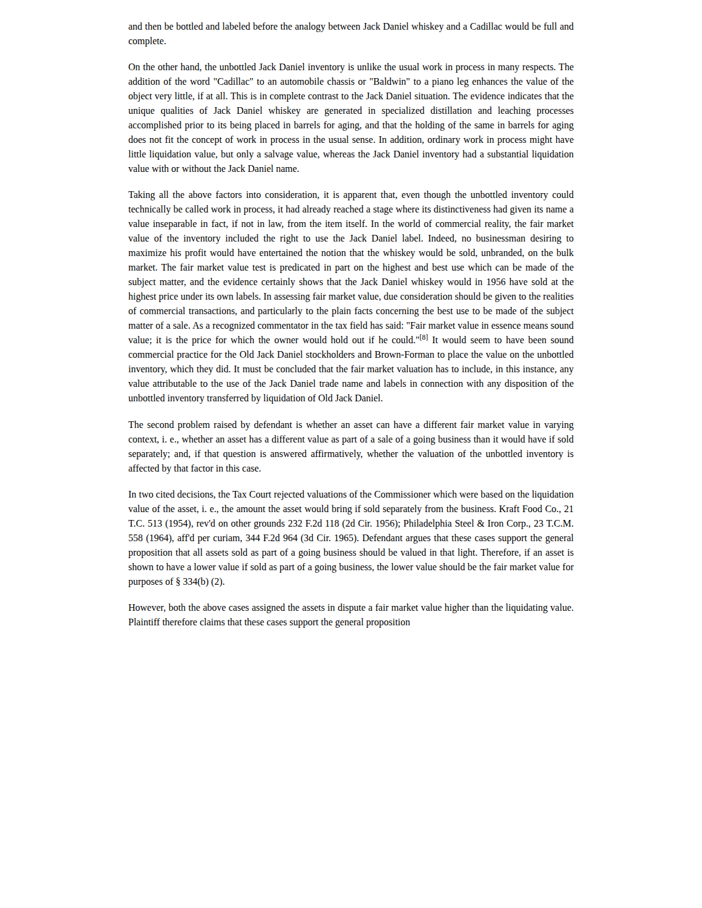and then be bottled and labeled before the analogy between Jack Daniel whiskey and a Cadillac would be full and complete.
On the other hand, the unbottled Jack Daniel inventory is unlike the usual work in process in many respects. The addition of the word "Cadillac" to an automobile chassis or "Baldwin" to a piano leg enhances the value of the object very little, if at all. This is in complete contrast to the Jack Daniel situation. The evidence indicates that the unique qualities of Jack Daniel whiskey are generated in specialized distillation and leaching processes accomplished prior to its being placed in barrels for aging, and that the holding of the same in barrels for aging does not fit the concept of work in process in the usual sense. In addition, ordinary work in process might have little liquidation value, but only a salvage value, whereas the Jack Daniel inventory had a substantial liquidation value with or without the Jack Daniel name.
Taking all the above factors into consideration, it is apparent that, even though the unbottled inventory could technically be called work in process, it had already reached a stage where its distinctiveness had given its name a value inseparable in fact, if not in law, from the item itself. In the world of commercial reality, the fair market value of the inventory included the right to use the Jack Daniel label. Indeed, no businessman desiring to maximize his profit would have entertained the notion that the whiskey would be sold, unbranded, on the bulk market. The fair market value test is predicated in part on the highest and best use which can be made of the subject matter, and the evidence certainly shows that the Jack Daniel whiskey would in 1956 have sold at the highest price under its own labels. In assessing fair market value, due consideration should be given to the realities of commercial transactions, and particularly to the plain facts concerning the best use to be made of the subject matter of a sale. As a recognized commentator in the tax field has said: "Fair market value in essence means sound value; it is the price for which the owner would hold out if he could."[8] It would seem to have been sound commercial practice for the Old Jack Daniel stockholders and Brown-Forman to place the value on the unbottled inventory, which they did. It must be concluded that the fair market valuation has to include, in this instance, any value attributable to the use of the Jack Daniel trade name and labels in connection with any disposition of the unbottled inventory transferred by liquidation of Old Jack Daniel.
The second problem raised by defendant is whether an asset can have a different fair market value in varying context, i. e., whether an asset has a different value as part of a sale of a going business than it would have if sold separately; and, if that question is answered affirmatively, whether the valuation of the unbottled inventory is affected by that factor in this case.
In two cited decisions, the Tax Court rejected valuations of the Commissioner which were based on the liquidation value of the asset, i. e., the amount the asset would bring if sold separately from the business. Kraft Food Co., 21 T.C. 513 (1954), rev'd on other grounds 232 F.2d 118 (2d Cir. 1956); Philadelphia Steel & Iron Corp., 23 T.C.M. 558 (1964), aff'd per curiam, 344 F.2d 964 (3d Cir. 1965). Defendant argues that these cases support the general proposition that all assets sold as part of a going business should be valued in that light. Therefore, if an asset is shown to have a lower value if sold as part of a going business, the lower value should be the fair market value for purposes of § 334(b) (2).
However, both the above cases assigned the assets in dispute a fair market value higher than the liquidating value. Plaintiff therefore claims that these cases support the general proposition